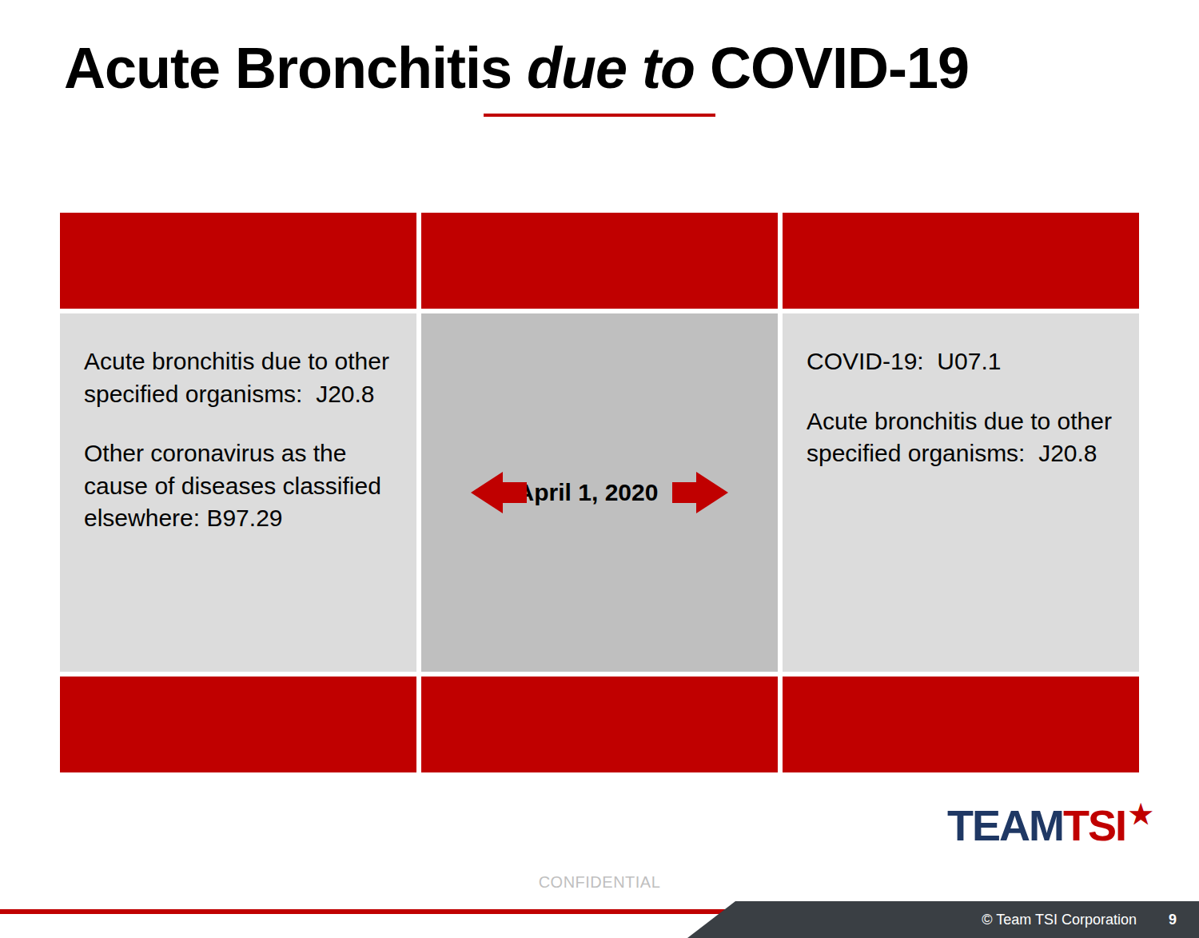Acute Bronchitis due to COVID-19
Acute bronchitis due to other specified organisms: J20.8
Other coronavirus as the cause of diseases classified elsewhere: B97.29
April 1, 2020
COVID-19: U07.1
Acute bronchitis due to other specified organisms: J20.8
TEAM TSI★
CONFIDENTIAL
© Team TSI Corporation 9